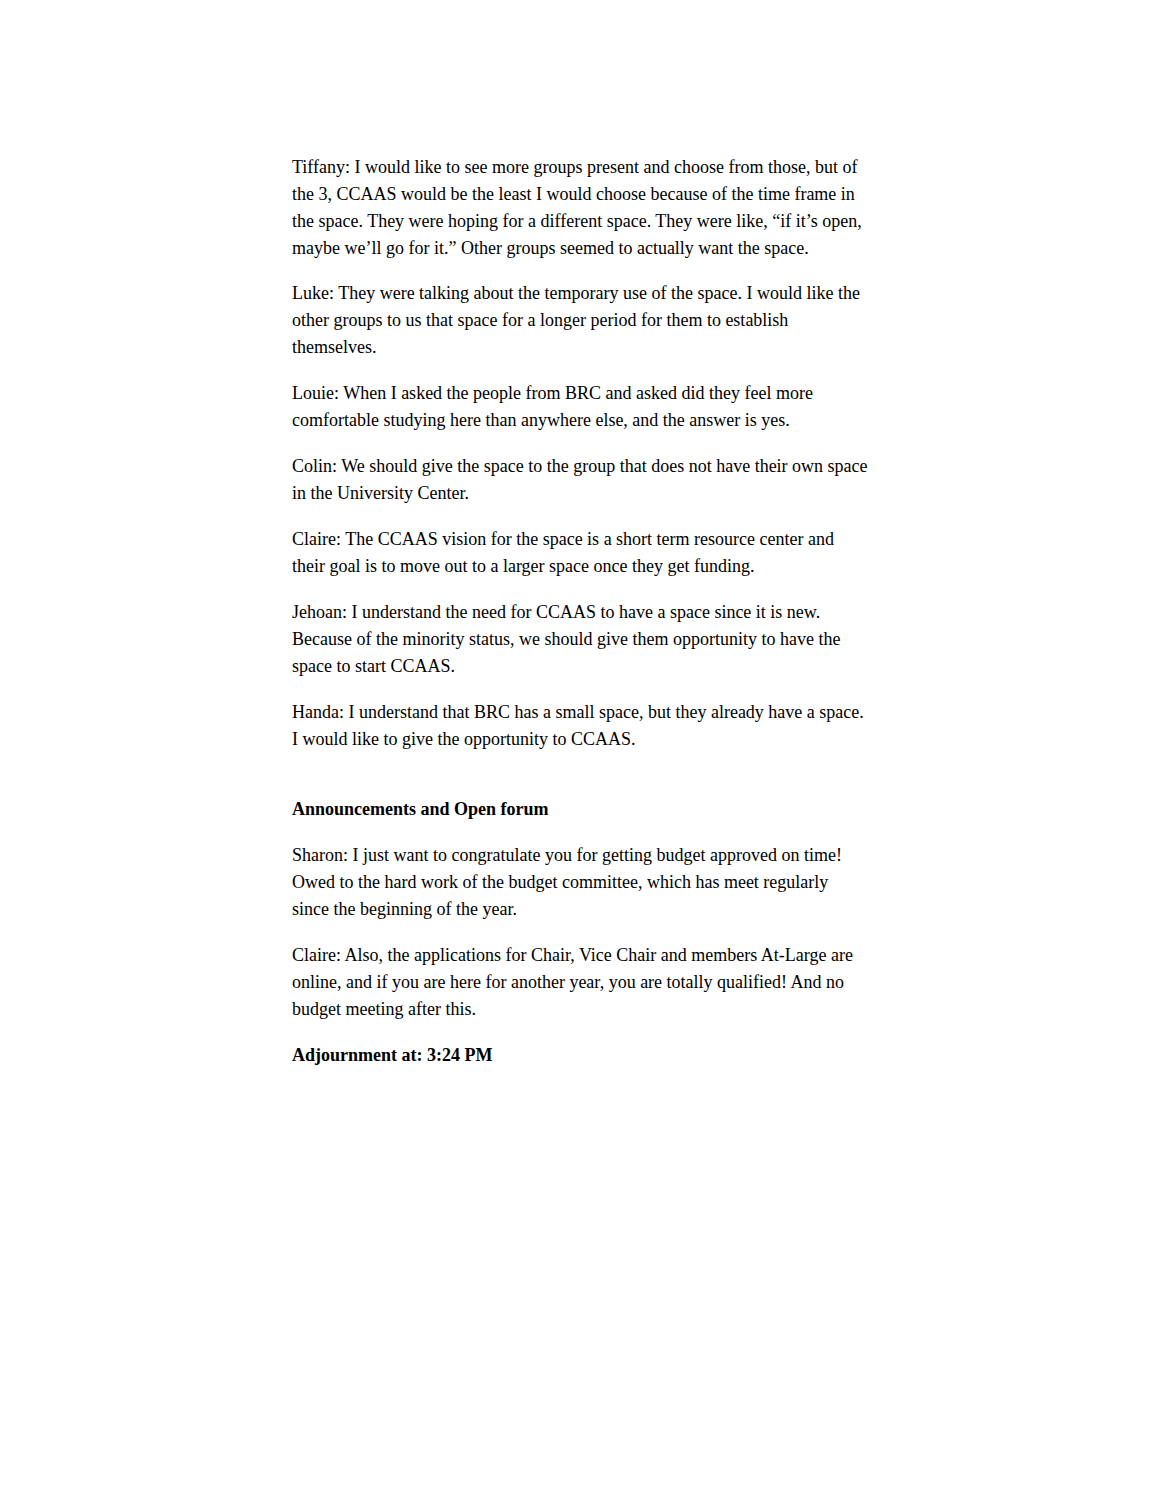Tiffany: I would like to see more groups present and choose from those, but of the 3, CCAAS would be the least I would choose because of the time frame in the space. They were hoping for a different space. They were like, “if it’s open, maybe we’ll go for it.” Other groups seemed to actually want the space.
Luke: They were talking about the temporary use of the space. I would like the other groups to us that space for a longer period for them to establish themselves.
Louie: When I asked the people from BRC and asked did they feel more comfortable studying here than anywhere else, and the answer is yes.
Colin: We should give the space to the group that does not have their own space in the University Center.
Claire: The CCAAS vision for the space is a short term resource center and their goal is to move out to a larger space once they get funding.
Jehoan: I understand the need for CCAAS to have a space since it is new. Because of the minority status, we should give them opportunity to have the space to start CCAAS.
Handa: I understand that BRC has a small space, but they already have a space. I would like to give the opportunity to CCAAS.
Announcements and Open forum
Sharon: I just want to congratulate you for getting budget approved on time! Owed to the hard work of the budget committee, which has meet regularly since the beginning of the year.
Claire: Also, the applications for Chair, Vice Chair and members At-Large are online, and if you are here for another year, you are totally qualified! And no budget meeting after this.
Adjournment at: 3:24 PM